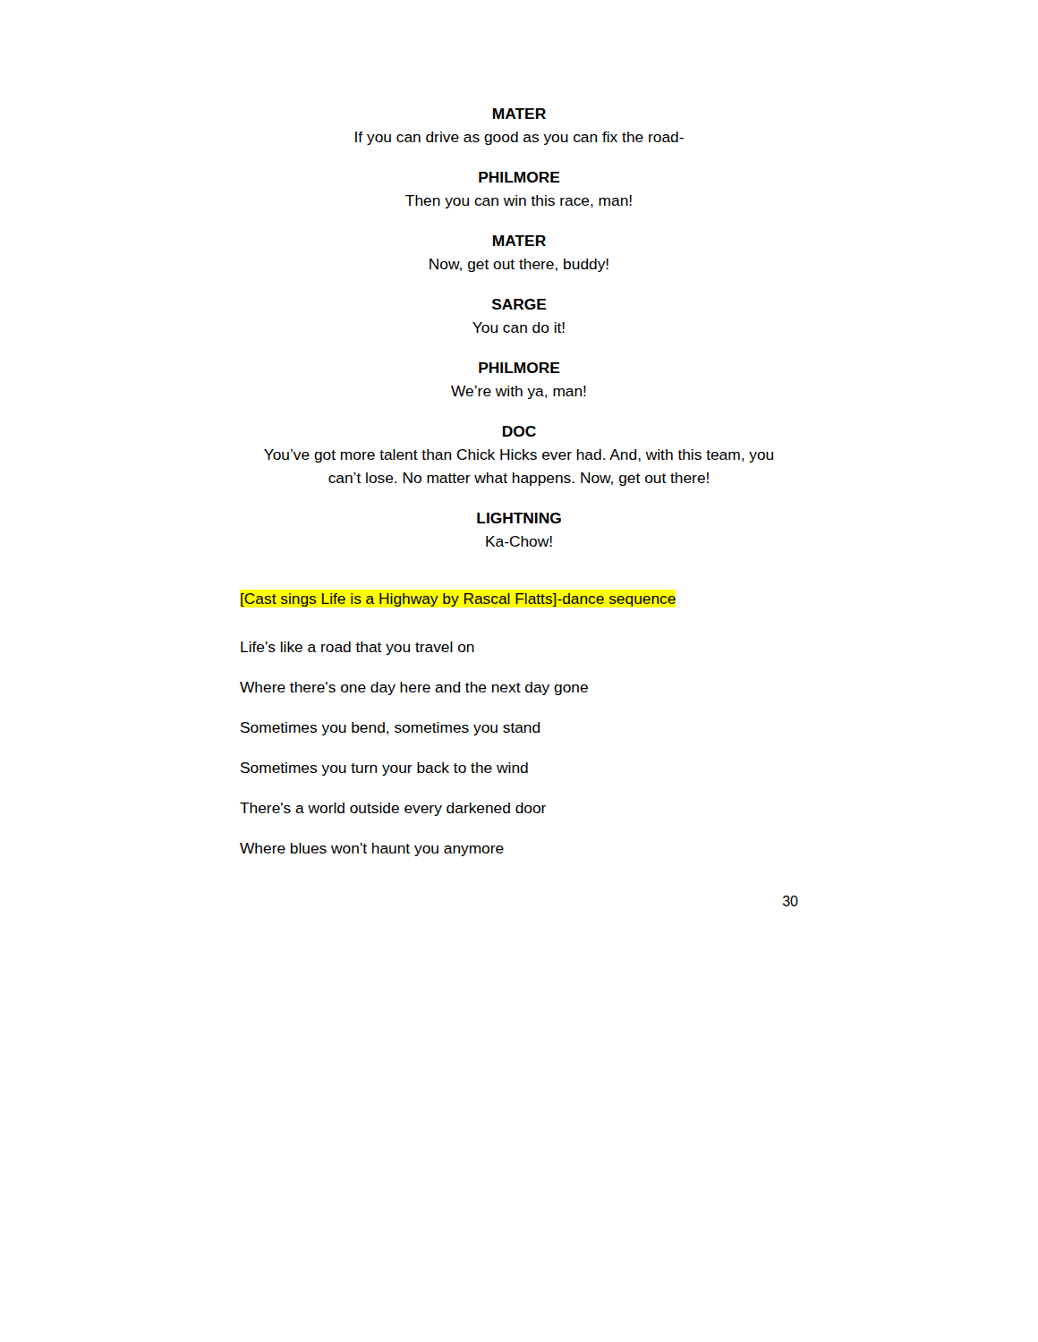MATER
If you can drive as good as you can fix the road-
PHILMORE
Then you can win this race, man!
MATER
Now, get out there, buddy!
SARGE
You can do it!
PHILMORE
We’re with ya, man!
DOC
You’ve got more talent than Chick Hicks ever had. And, with this team, you can’t lose. No matter what happens. Now, get out there!
LIGHTNING
Ka-Chow!
[Cast sings Life is a Highway by Rascal Flatts]-dance sequence
Life's like a road that you travel on
Where there's one day here and the next day gone
Sometimes you bend, sometimes you stand
Sometimes you turn your back to the wind
There's a world outside every darkened door
Where blues won't haunt you anymore
30